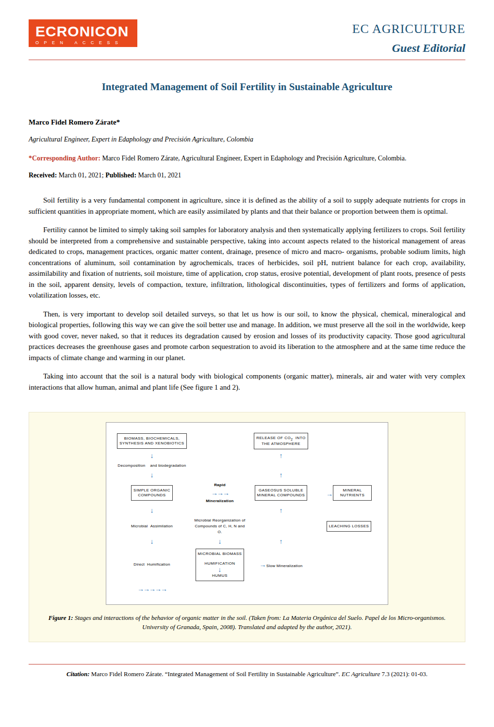ECRONICON O P E N A C C E S S
EC AGRICULTURE
Guest Editorial
Integrated Management of Soil Fertility in Sustainable Agriculture
Marco Fidel Romero Zárate*
Agricultural Engineer, Expert in Edaphology and Precisión Agriculture, Colombia
*Corresponding Author: Marco Fidel Romero Zárate, Agricultural Engineer, Expert in Edaphology and Precisión Agriculture, Colombia.
Received: March 01, 2021; Published: March 01, 2021
Soil fertility is a very fundamental component in agriculture, since it is defined as the ability of a soil to supply adequate nutrients for crops in sufficient quantities in appropriate moment, which are easily assimilated by plants and that their balance or proportion between them is optimal.
Fertility cannot be limited to simply taking soil samples for laboratory analysis and then systematically applying fertilizers to crops. Soil fertility should be interpreted from a comprehensive and sustainable perspective, taking into account aspects related to the historical management of areas dedicated to crops, management practices, organic matter content, drainage, presence of micro and macro- organisms, probable sodium limits, high concentrations of aluminum, soil contamination by agrochemicals, traces of herbicides, soil pH, nutrient balance for each crop, availability, assimilability and fixation of nutrients, soil moisture, time of application, crop status, erosive potential, development of plant roots, presence of pests in the soil, apparent density, levels of compaction, texture, infiltration, lithological discontinuities, types of fertilizers and forms of application, volatilization losses, etc.
Then, is very important to develop soil detailed surveys, so that let us how is our soil, to know the physical, chemical, mineralogical and biological properties, following this way we can give the soil better use and manage. In addition, we must preserve all the soil in the worldwide, keep with good cover, never naked, so that it reduces its degradation caused by erosion and losses of its productivity capacity. Those good agricultural practices decreases the greenhouse gases and promote carbon sequestration to avoid its liberation to the atmosphere and at the same time reduce the impacts of climate change and warming in our planet.
Taking into account that the soil is a natural body with biological components (organic matter), minerals, air and water with very complex interactions that allow human, animal and plant life (See figure 1 and 2).
| BIOMASS, BIOCHEMICALS, SYNTHESIS AND XENOBIOTICS | | RELEASE OF CO 2 INTO THE ATMOSPHERE | |
| ↓ | | ↑ | |
| Decomposition and biodegradation | | | |
| ↓ | | ↑ | |
| SIMPLE ORGANIC COMPOUNDS | Rapid →→→ Mineralization | GASEOSUS SOLUBLE MINERAL COMPOUNDS | → MINERAL NUTRIENTS |
| ↓ | | ↑ | |
| Microbial Assimilation | Microbial Reorganization of Compounds of C, H, N and O. | | LEACHING LOSSES |
| ↓ | ↓ | ↑ | |
| Direct Humification | MICROBIAL BIOMASS HUMIFICATION ↓ HUMUS | → Slow Mineralization | |
| →→→→→ | | | |
Figure 1: Stages and interactions of the behavior of organic matter in the soil. (Taken from: La Materia Orgánica del Suelo. Papel de los Micro-organismos. University of Granada, Spain, 2008). Translated and adapted by the author, 2021).
Citation: Marco Fidel Romero Zárate. “Integrated Management of Soil Fertility in Sustainable Agriculture”. EC Agriculture 7.3 (2021): 01-03.